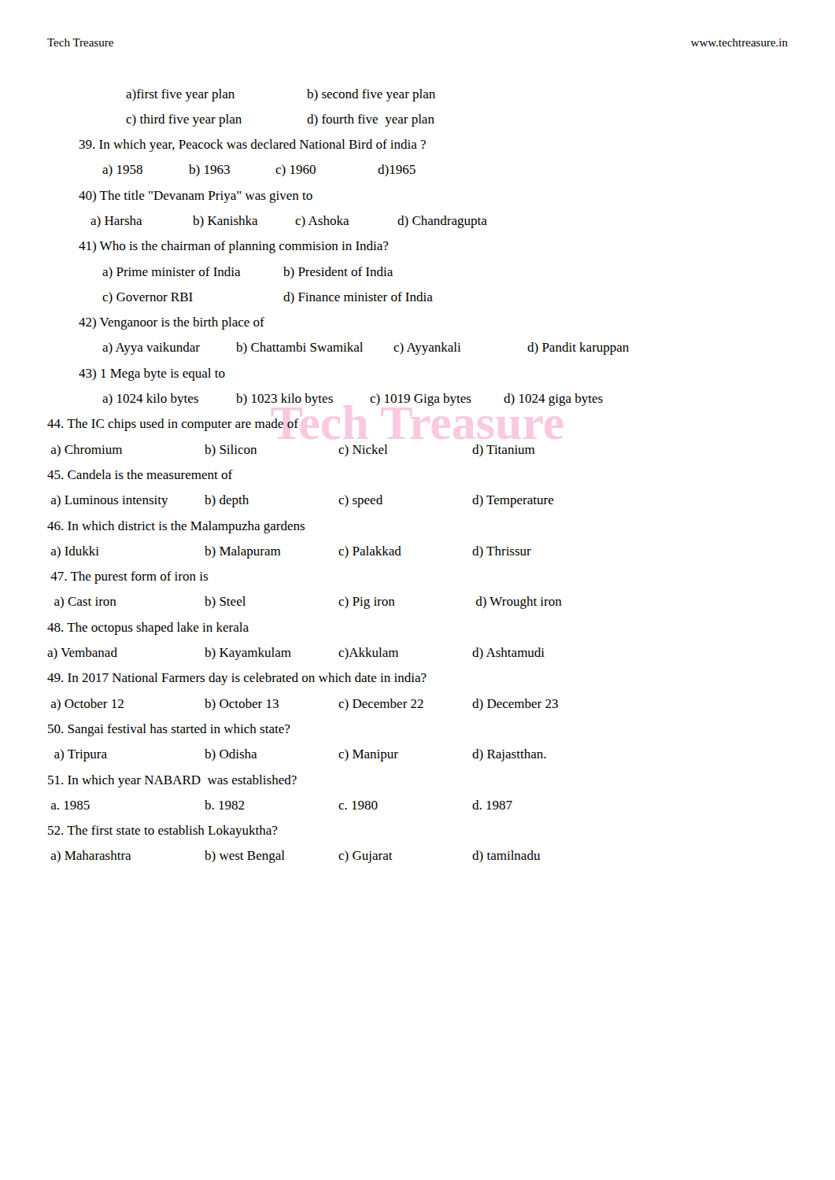Tech Treasure
Tech Treasure www.techtreasure.in
a)first five year planb) second five year plan
c) third five year pland) fourth five year plan
39. In which year, Peacock was declared National Bird of india ?
a) 1958 b) 1963 c) 1960d)1965
40) The title "Devanam Priya" was given to
a) Harsha b) Kanishka c) Ashokad) Chandragupta
41) Who is the chairman of planning commision in India?
a) Prime minister of Indiab) President of India
c) Governor RBId) Finance minister of India
42) Venganoor is the birth place of
a) Ayya vaikundar b) Chattambi Swamikal c) Ayyankalid) Pandit karuppan
43) 1 Mega byte is equal to
a) 1024 kilo bytes b) 1023 kilo bytes c) 1019 Giga bytesd) 1024 giga bytes
44. The IC chips used in computer are made of
a) Chromium b) Silicon c) Nickeld) Titanium
45. Candela is the measurement of
a) Luminous intensity b) depth c) speedd) Temperature
46. In which district is the Malampuzha gardens
a) Idukki b) Malapuram c) Palakkadd) Thrissur
47. The purest form of iron is
a) Cast iron b) Steel c) Pig iron d) Wrought iron
48. The octopus shaped lake in kerala
a) Vembanad b) Kayamkulam c)Akkulamd) Ashtamudi
49. In 2017 National Farmers day is celebrated on which date in india?
a) October 12 b) October 13 c) December 22d) December 23
50. Sangai festival has started in which state?
a) Tripura b) Odisha c) Manipurd) Rajastthan.
51. In which year NABARD was established?
a. 1985 b. 1982 c. 1980d. 1987
52. The first state to establish Lokayuktha?
a) Maharashtra b) west Bengal c) Gujaratd) tamilnadu